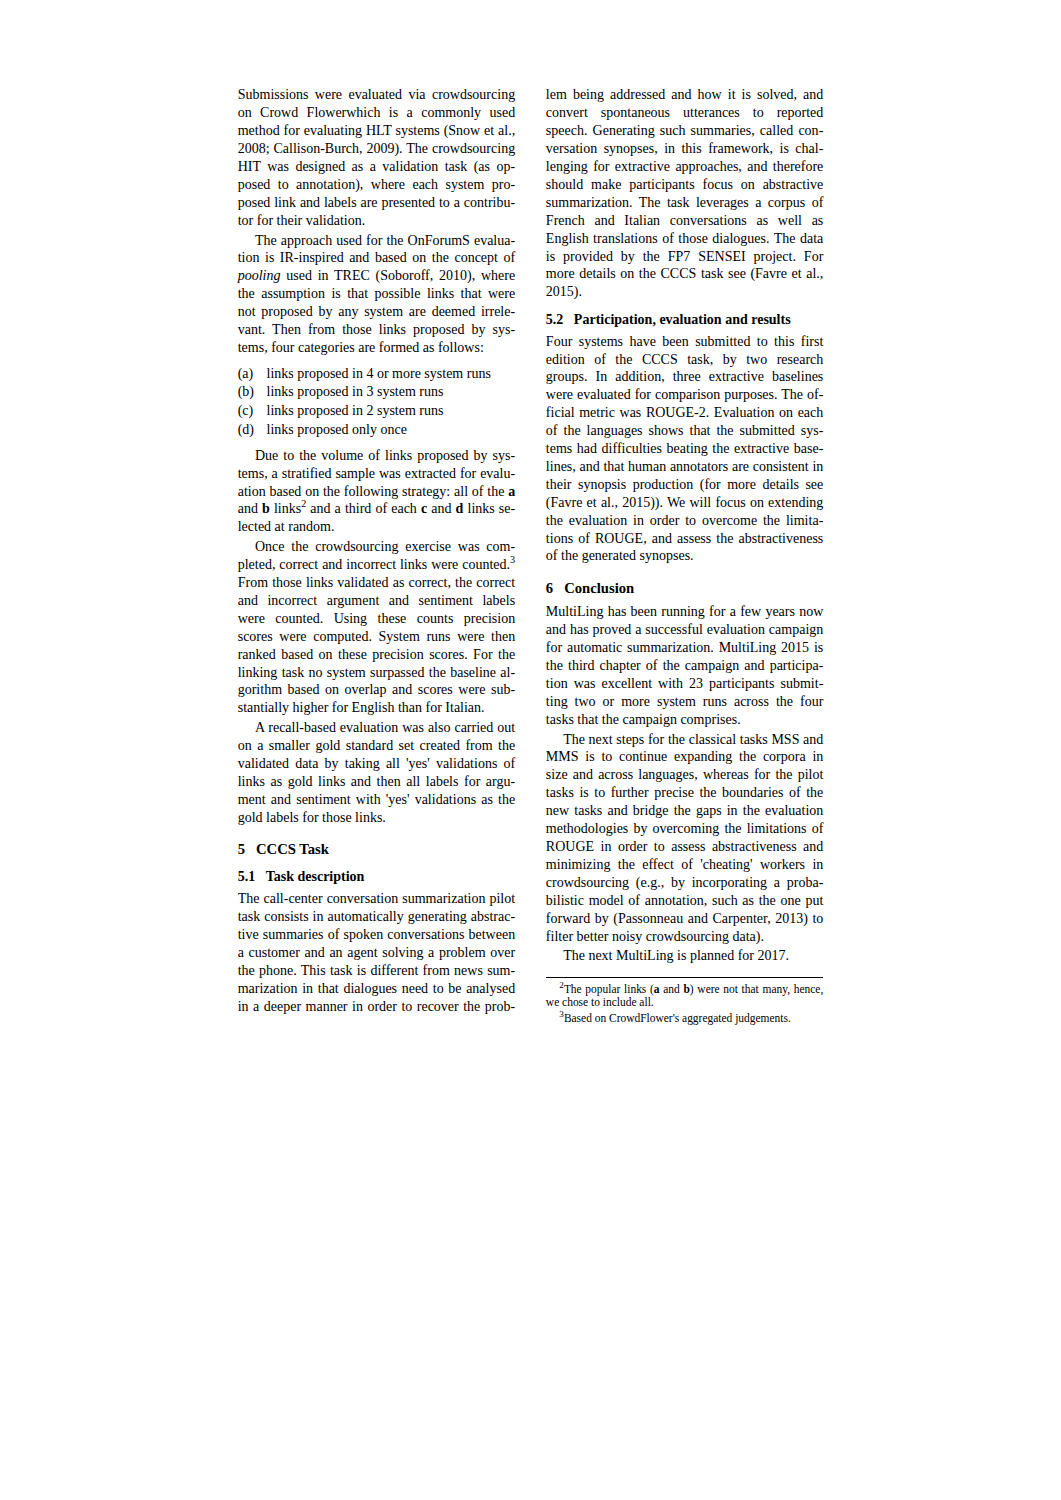Submissions were evaluated via crowdsourcing on Crowd Flowerwhich is a commonly used method for evaluating HLT systems (Snow et al., 2008; Callison-Burch, 2009). The crowdsourcing HIT was designed as a validation task (as opposed to annotation), where each system proposed link and labels are presented to a contributor for their validation.
The approach used for the OnForumS evaluation is IR-inspired and based on the concept of pooling used in TREC (Soboroff, 2010), where the assumption is that possible links that were not proposed by any system are deemed irrelevant. Then from those links proposed by systems, four categories are formed as follows:
(a) links proposed in 4 or more system runs
(b) links proposed in 3 system runs
(c) links proposed in 2 system runs
(d) links proposed only once
Due to the volume of links proposed by systems, a stratified sample was extracted for evaluation based on the following strategy: all of the a and b links2 and a third of each c and d links selected at random.
Once the crowdsourcing exercise was completed, correct and incorrect links were counted.3 From those links validated as correct, the correct and incorrect argument and sentiment labels were counted. Using these counts precision scores were computed. System runs were then ranked based on these precision scores. For the linking task no system surpassed the baseline algorithm based on overlap and scores were substantially higher for English than for Italian.
A recall-based evaluation was also carried out on a smaller gold standard set created from the validated data by taking all 'yes' validations of links as gold links and then all labels for argument and sentiment with 'yes' validations as the gold labels for those links.
5 CCCS Task
5.1 Task description
The call-center conversation summarization pilot task consists in automatically generating abstractive summaries of spoken conversations between a customer and an agent solving a problem over the phone. This task is different from news summarization in that dialogues need to be analysed in a deeper manner in order to recover the problem being addressed and how it is solved, and convert spontaneous utterances to reported speech. Generating such summaries, called conversation synopses, in this framework, is challenging for extractive approaches, and therefore should make participants focus on abstractive summarization. The task leverages a corpus of French and Italian conversations as well as English translations of those dialogues. The data is provided by the FP7 SENSEI project. For more details on the CCCS task see (Favre et al., 2015).
5.2 Participation, evaluation and results
Four systems have been submitted to this first edition of the CCCS task, by two research groups. In addition, three extractive baselines were evaluated for comparison purposes. The official metric was ROUGE-2. Evaluation on each of the languages shows that the submitted systems had difficulties beating the extractive baselines, and that human annotators are consistent in their synopsis production (for more details see (Favre et al., 2015)). We will focus on extending the evaluation in order to overcome the limitations of ROUGE, and assess the abstractiveness of the generated synopses.
6 Conclusion
MultiLing has been running for a few years now and has proved a successful evaluation campaign for automatic summarization. MultiLing 2015 is the third chapter of the campaign and participation was excellent with 23 participants submitting two or more system runs across the four tasks that the campaign comprises.
The next steps for the classical tasks MSS and MMS is to continue expanding the corpora in size and across languages, whereas for the pilot tasks is to further precise the boundaries of the new tasks and bridge the gaps in the evaluation methodologies by overcoming the limitations of ROUGE in order to assess abstractiveness and minimizing the effect of 'cheating' workers in crowdsourcing (e.g., by incorporating a probabilistic model of annotation, such as the one put forward by (Passonneau and Carpenter, 2013) to filter better noisy crowdsourcing data).
The next MultiLing is planned for 2017.
2The popular links (a and b) were not that many, hence, we chose to include all.
3Based on CrowdFlower's aggregated judgements.